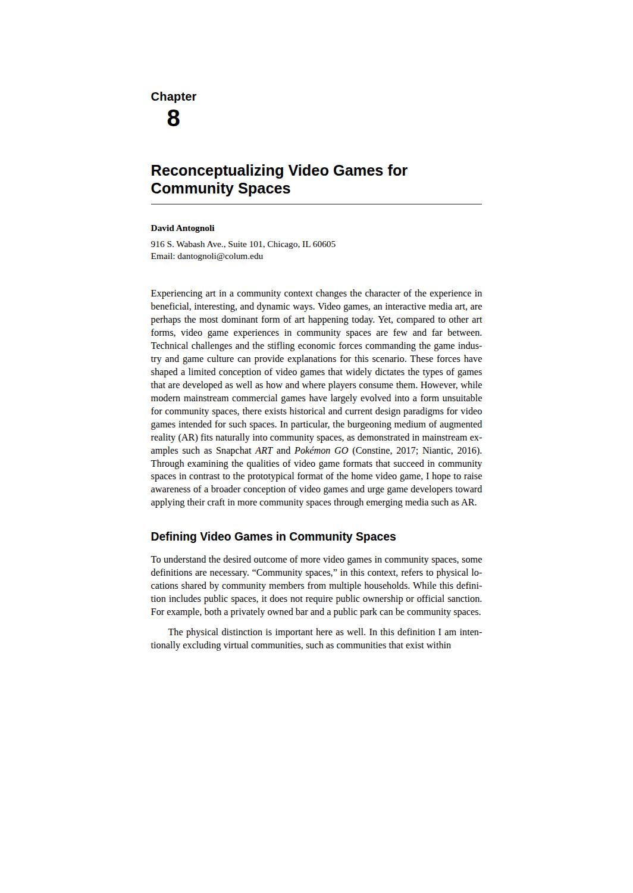Chapter
8
Reconceptualizing Video Games for
Community Spaces
David Antognoli
916 S. Wabash Ave., Suite 101, Chicago, IL 60605
Email: dantognoli@colum.edu
Experiencing art in a community context changes the character of the experience in beneficial, interesting, and dynamic ways. Video games, an interactive media art, are perhaps the most dominant form of art happening today. Yet, compared to other art forms, video game experiences in community spaces are few and far between. Technical challenges and the stifling economic forces commanding the game industry and game culture can provide explanations for this scenario. These forces have shaped a limited conception of video games that widely dictates the types of games that are developed as well as how and where players consume them. However, while modern mainstream commercial games have largely evolved into a form unsuitable for community spaces, there exists historical and current design paradigms for video games intended for such spaces. In particular, the burgeoning medium of augmented reality (AR) fits naturally into community spaces, as demonstrated in mainstream examples such as Snapchat ART and Pokémon GO (Constine, 2017; Niantic, 2016). Through examining the qualities of video game formats that succeed in community spaces in contrast to the prototypical format of the home video game, I hope to raise awareness of a broader conception of video games and urge game developers toward applying their craft in more community spaces through emerging media such as AR.
Defining Video Games in Community Spaces
To understand the desired outcome of more video games in community spaces, some definitions are necessary. “Community spaces,” in this context, refers to physical locations shared by community members from multiple households. While this definition includes public spaces, it does not require public ownership or official sanction. For example, both a privately owned bar and a public park can be community spaces.
The physical distinction is important here as well. In this definition I am intentionally excluding virtual communities, such as communities that exist within